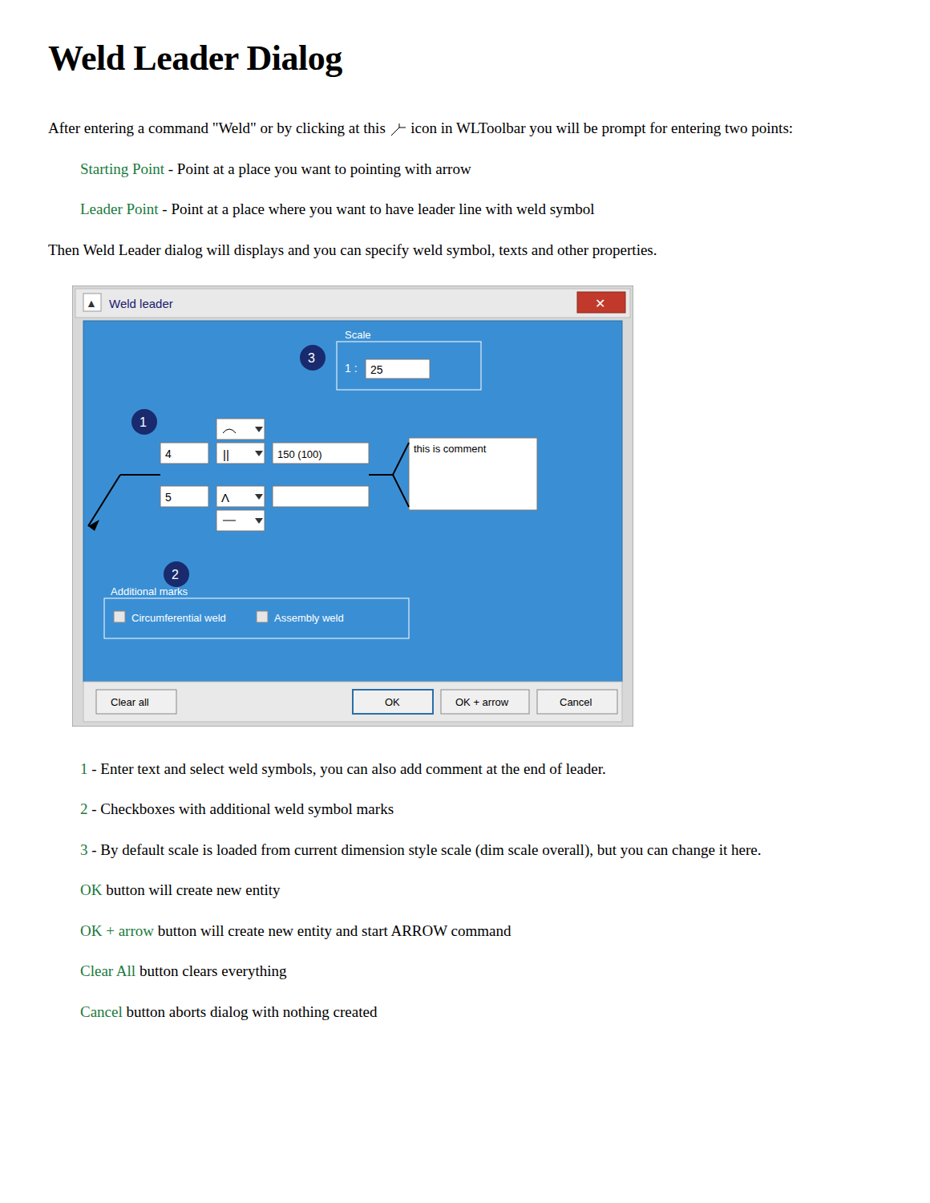Weld Leader Dialog
After entering a command "Weld" or by clicking at this icon in WLToolbar you will be prompt for entering two points:
Starting Point - Point at a place you want to pointing with arrow
Leader Point - Point at a place where you want to have leader line with weld symbol
Then Weld Leader dialog will displays and you can specify weld symbol, texts and other properties.
Weld leader ▲ ✕ 3 Scale 1 : 25 1 4 5 || Λ 150 (100) this is comment 2 Additional marks Circumferential weld Assembly weld Clear all OK OK + arrow Cancel
1 - Enter text and select weld symbols, you can also add comment at the end of leader.
2 - Checkboxes with additional weld symbol marks
3 - By default scale is loaded from current dimension style scale (dim scale overall), but you can change it here.
OK button will create new entity
OK + arrow button will create new entity and start ARROW command
Clear All button clears everything
Cancel button aborts dialog with nothing created